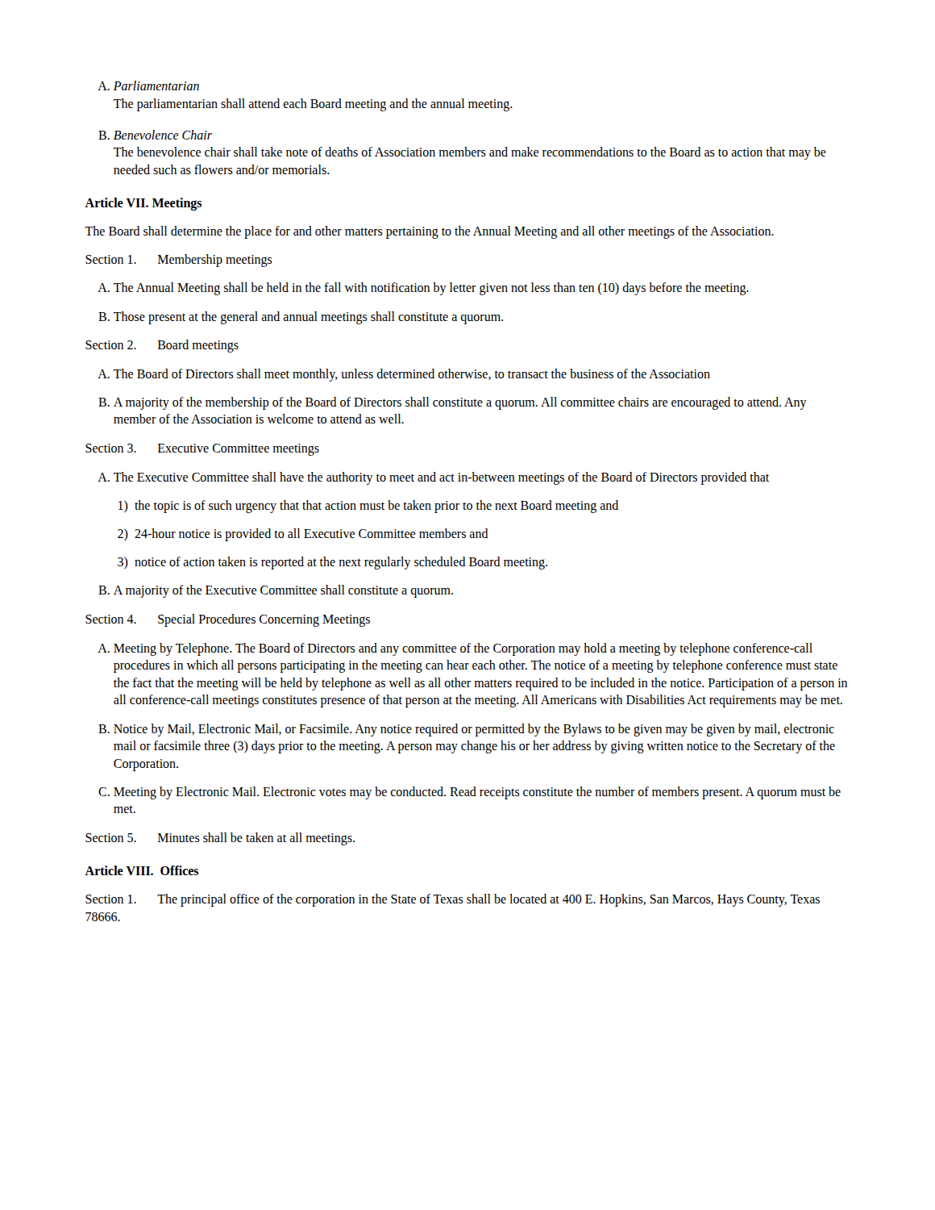Parliamentarian The parliamentarian shall attend each Board meeting and the annual meeting.
Benevolence Chair The benevolence chair shall take note of deaths of Association members and make recommendations to the Board as to action that may be needed such as flowers and/or memorials.
Article VII. Meetings
The Board shall determine the place for and other matters pertaining to the Annual Meeting and all other meetings of the Association.
Section 1. Membership meetings
The Annual Meeting shall be held in the fall with notification by letter given not less than ten (10) days before the meeting.
Those present at the general and annual meetings shall constitute a quorum.
Section 2. Board meetings
The Board of Directors shall meet monthly, unless determined otherwise, to transact the business of the Association
A majority of the membership of the Board of Directors shall constitute a quorum. All committee chairs are encouraged to attend. Any member of the Association is welcome to attend as well.
Section 3. Executive Committee meetings
The Executive Committee shall have the authority to meet and act in-between meetings of the Board of Directors provided that
1) the topic is of such urgency that that action must be taken prior to the next Board meeting and
2) 24-hour notice is provided to all Executive Committee members and
3) notice of action taken is reported at the next regularly scheduled Board meeting.
A majority of the Executive Committee shall constitute a quorum.
Section 4. Special Procedures Concerning Meetings
Meeting by Telephone. The Board of Directors and any committee of the Corporation may hold a meeting by telephone conference-call procedures in which all persons participating in the meeting can hear each other. The notice of a meeting by telephone conference must state the fact that the meeting will be held by telephone as well as all other matters required to be included in the notice. Participation of a person in all conference-call meetings constitutes presence of that person at the meeting. All Americans with Disabilities Act requirements may be met.
Notice by Mail, Electronic Mail, or Facsimile. Any notice required or permitted by the Bylaws to be given may be given by mail, electronic mail or facsimile three (3) days prior to the meeting. A person may change his or her address by giving written notice to the Secretary of the Corporation.
Meeting by Electronic Mail. Electronic votes may be conducted. Read receipts constitute the number of members present. A quorum must be met.
Section 5. Minutes shall be taken at all meetings.
Article VIII. Offices
Section 1. The principal office of the corporation in the State of Texas shall be located at 400 E. Hopkins, San Marcos, Hays County, Texas 78666.